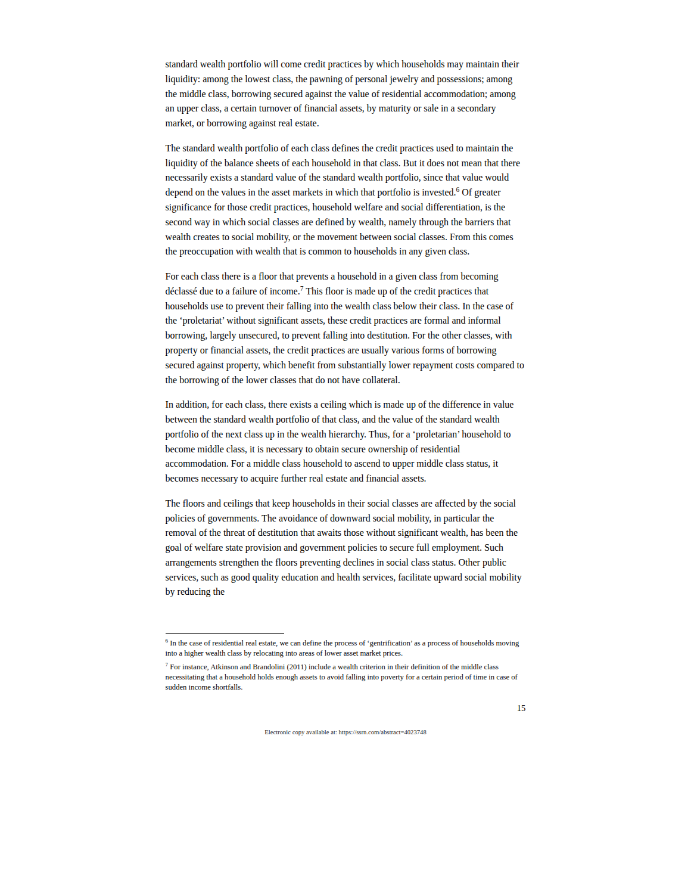standard wealth portfolio will come credit practices by which households may maintain their liquidity: among the lowest class, the pawning of personal jewelry and possessions; among the middle class, borrowing secured against the value of residential accommodation; among an upper class, a certain turnover of financial assets, by maturity or sale in a secondary market, or borrowing against real estate.
The standard wealth portfolio of each class defines the credit practices used to maintain the liquidity of the balance sheets of each household in that class. But it does not mean that there necessarily exists a standard value of the standard wealth portfolio, since that value would depend on the values in the asset markets in which that portfolio is invested.6 Of greater significance for those credit practices, household welfare and social differentiation, is the second way in which social classes are defined by wealth, namely through the barriers that wealth creates to social mobility, or the movement between social classes. From this comes the preoccupation with wealth that is common to households in any given class.
For each class there is a floor that prevents a household in a given class from becoming déclassé due to a failure of income.7 This floor is made up of the credit practices that households use to prevent their falling into the wealth class below their class. In the case of the ‘proletariat’ without significant assets, these credit practices are formal and informal borrowing, largely unsecured, to prevent falling into destitution. For the other classes, with property or financial assets, the credit practices are usually various forms of borrowing secured against property, which benefit from substantially lower repayment costs compared to the borrowing of the lower classes that do not have collateral.
In addition, for each class, there exists a ceiling which is made up of the difference in value between the standard wealth portfolio of that class, and the value of the standard wealth portfolio of the next class up in the wealth hierarchy. Thus, for a ‘proletarian’ household to become middle class, it is necessary to obtain secure ownership of residential accommodation. For a middle class household to ascend to upper middle class status, it becomes necessary to acquire further real estate and financial assets.
The floors and ceilings that keep households in their social classes are affected by the social policies of governments. The avoidance of downward social mobility, in particular the removal of the threat of destitution that awaits those without significant wealth, has been the goal of welfare state provision and government policies to secure full employment. Such arrangements strengthen the floors preventing declines in social class status. Other public services, such as good quality education and health services, facilitate upward social mobility by reducing the
6 In the case of residential real estate, we can define the process of ‘gentrification’ as a process of households moving into a higher wealth class by relocating into areas of lower asset market prices.
7 For instance, Atkinson and Brandolini (2011) include a wealth criterion in their definition of the middle class necessitating that a household holds enough assets to avoid falling into poverty for a certain period of time in case of sudden income shortfalls.
15
Electronic copy available at: https://ssrn.com/abstract=4023748